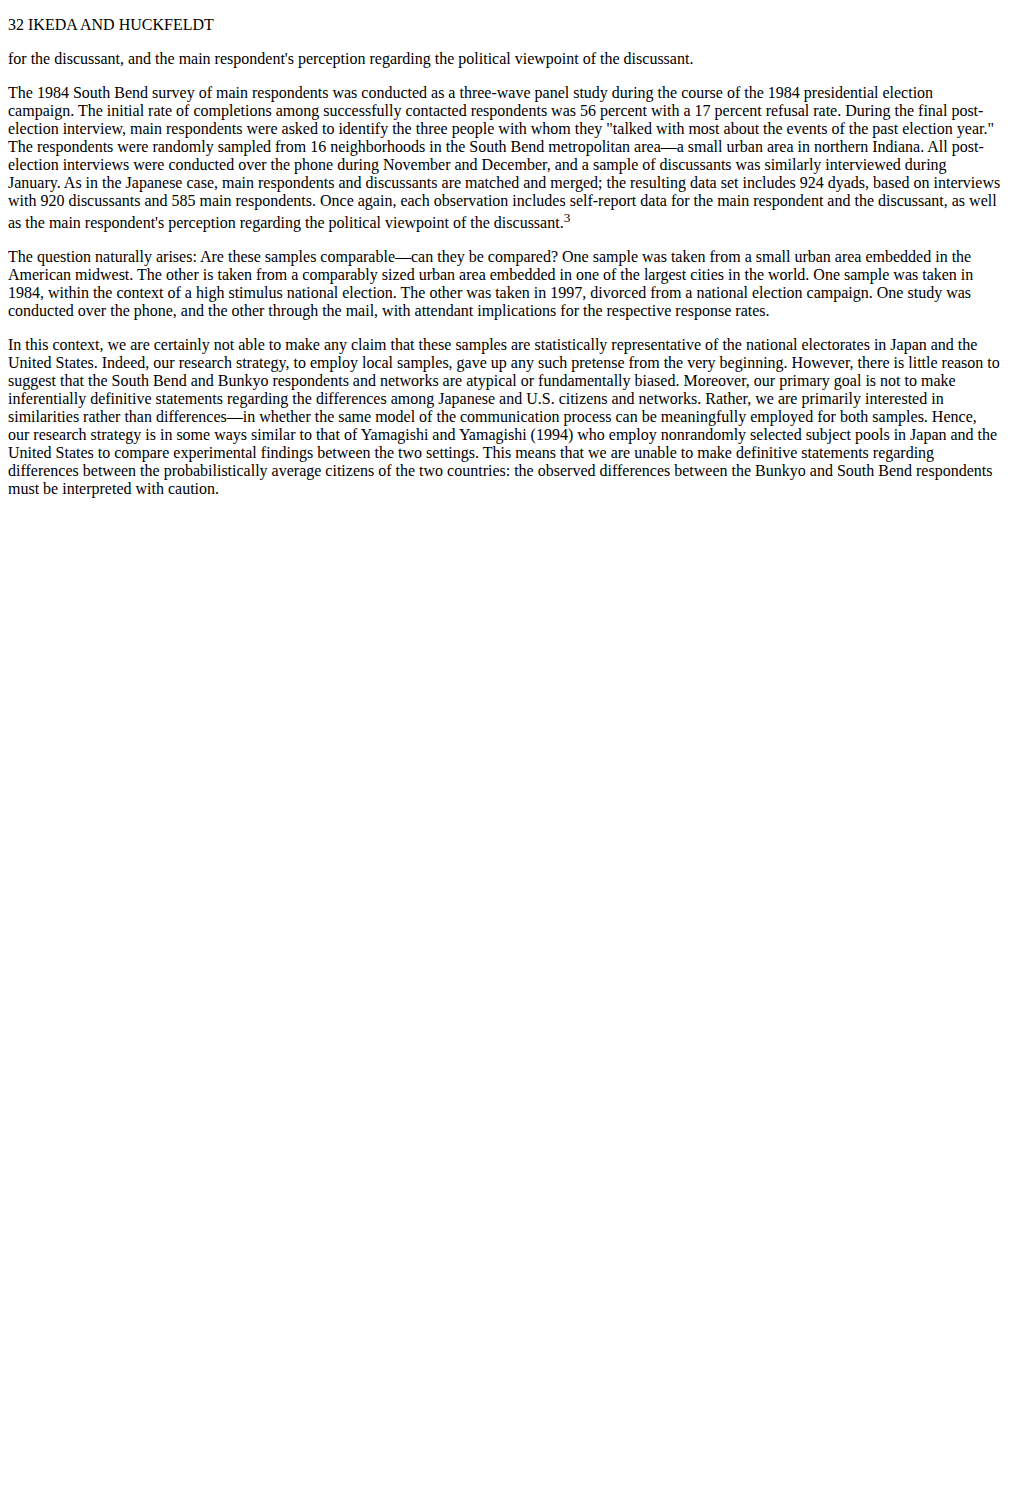32 IKEDA AND HUCKFELDT
for the discussant, and the main respondent's perception regarding the political viewpoint of the discussant.
The 1984 South Bend survey of main respondents was conducted as a three-wave panel study during the course of the 1984 presidential election campaign. The initial rate of completions among successfully contacted respondents was 56 percent with a 17 percent refusal rate. During the final post-election interview, main respondents were asked to identify the three people with whom they "talked with most about the events of the past election year." The respondents were randomly sampled from 16 neighborhoods in the South Bend metropolitan area—a small urban area in northern Indiana. All post-election interviews were conducted over the phone during November and December, and a sample of discussants was similarly interviewed during January. As in the Japanese case, main respondents and discussants are matched and merged; the resulting data set includes 924 dyads, based on interviews with 920 discussants and 585 main respondents. Once again, each observation includes self-report data for the main respondent and the discussant, as well as the main respondent's perception regarding the political viewpoint of the discussant.3
The question naturally arises: Are these samples comparable—can they be compared? One sample was taken from a small urban area embedded in the American midwest. The other is taken from a comparably sized urban area embedded in one of the largest cities in the world. One sample was taken in 1984, within the context of a high stimulus national election. The other was taken in 1997, divorced from a national election campaign. One study was conducted over the phone, and the other through the mail, with attendant implications for the respective response rates.
In this context, we are certainly not able to make any claim that these samples are statistically representative of the national electorates in Japan and the United States. Indeed, our research strategy, to employ local samples, gave up any such pretense from the very beginning. However, there is little reason to suggest that the South Bend and Bunkyo respondents and networks are atypical or fundamentally biased. Moreover, our primary goal is not to make inferentially definitive statements regarding the differences among Japanese and U.S. citizens and networks. Rather, we are primarily interested in similarities rather than differences—in whether the same model of the communication process can be meaningfully employed for both samples. Hence, our research strategy is in some ways similar to that of Yamagishi and Yamagishi (1994) who employ nonrandomly selected subject pools in Japan and the United States to compare experimental findings between the two settings. This means that we are unable to make definitive statements regarding differences between the probabilistically average citizens of the two countries: the observed differences between the Bunkyo and South Bend respondents must be interpreted with caution.